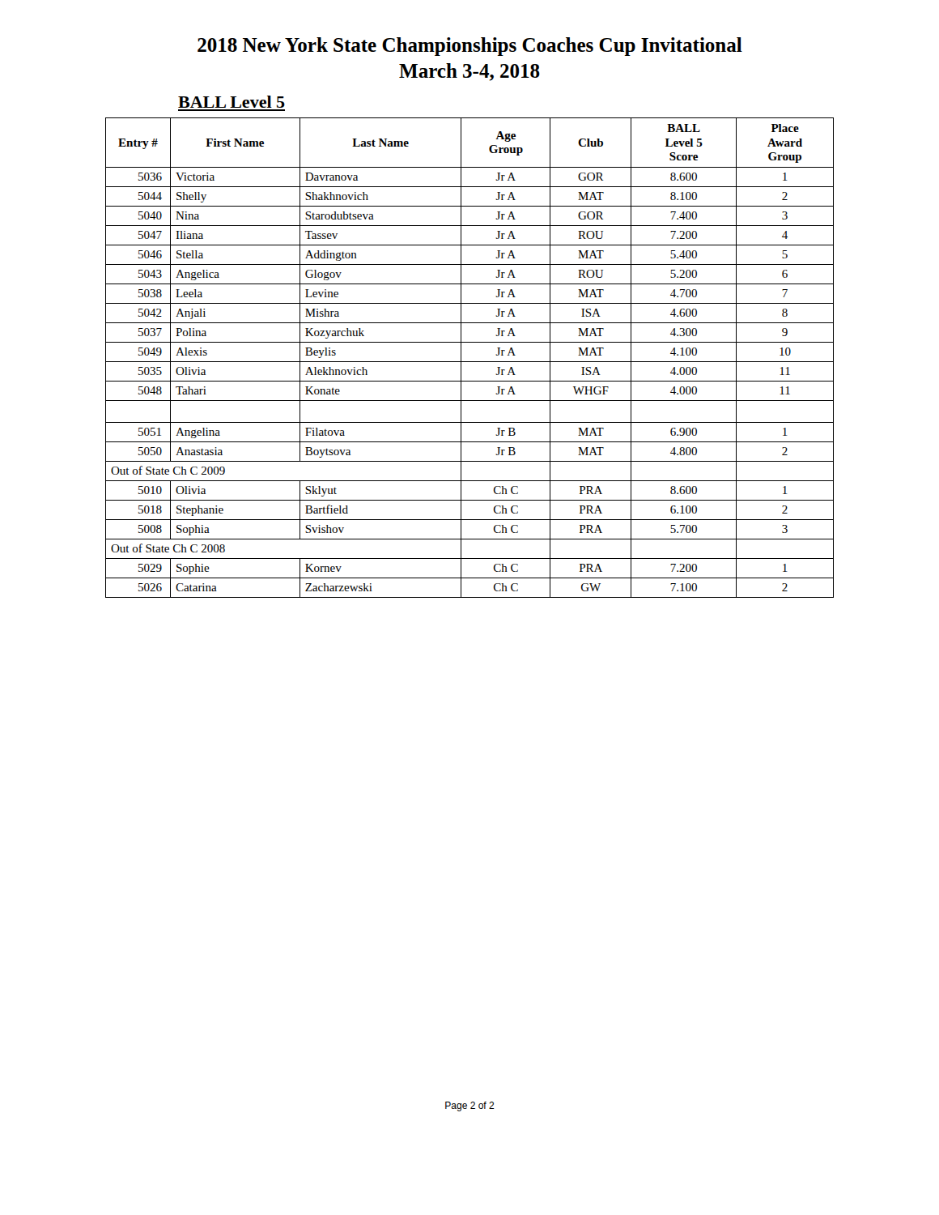2018 New York State Championships Coaches Cup Invitational
March 3-4, 2018
BALL Level 5
| Entry # | First Name | Last Name | Age Group | Club | BALL Level 5 Score | Place Award Group |
| --- | --- | --- | --- | --- | --- | --- |
| 5036 | Victoria | Davranova | Jr A | GOR | 8.600 | 1 |
| 5044 | Shelly | Shakhnovich | Jr A | MAT | 8.100 | 2 |
| 5040 | Nina | Starodubtseva | Jr A | GOR | 7.400 | 3 |
| 5047 | Iliana | Tassev | Jr A | ROU | 7.200 | 4 |
| 5046 | Stella | Addington | Jr A | MAT | 5.400 | 5 |
| 5043 | Angelica | Glogov | Jr A | ROU | 5.200 | 6 |
| 5038 | Leela | Levine | Jr A | MAT | 4.700 | 7 |
| 5042 | Anjali | Mishra | Jr A | ISA | 4.600 | 8 |
| 5037 | Polina | Kozyarchuk | Jr A | MAT | 4.300 | 9 |
| 5049 | Alexis | Beylis | Jr A | MAT | 4.100 | 10 |
| 5035 | Olivia | Alekhnovich | Jr A | ISA | 4.000 | 11 |
| 5048 | Tahari | Konate | Jr A | WHGF | 4.000 | 11 |
| 5051 | Angelina | Filatova | Jr B | MAT | 6.900 | 1 |
| 5050 | Anastasia | Boytsova | Jr B | MAT | 4.800 | 2 |
| Out of State Ch C 2009 | | | | |
| 5010 | Olivia | Sklyut | Ch C | PRA | 8.600 | 1 |
| 5018 | Stephanie | Bartfield | Ch C | PRA | 6.100 | 2 |
| 5008 | Sophia | Svishov | Ch C | PRA | 5.700 | 3 |
| Out of State Ch C 2008 | | | | |
| 5029 | Sophie | Kornev | Ch C | PRA | 7.200 | 1 |
| 5026 | Catarina | Zacharzewski | Ch C | GW | 7.100 | 2 |
Page 2 of 2